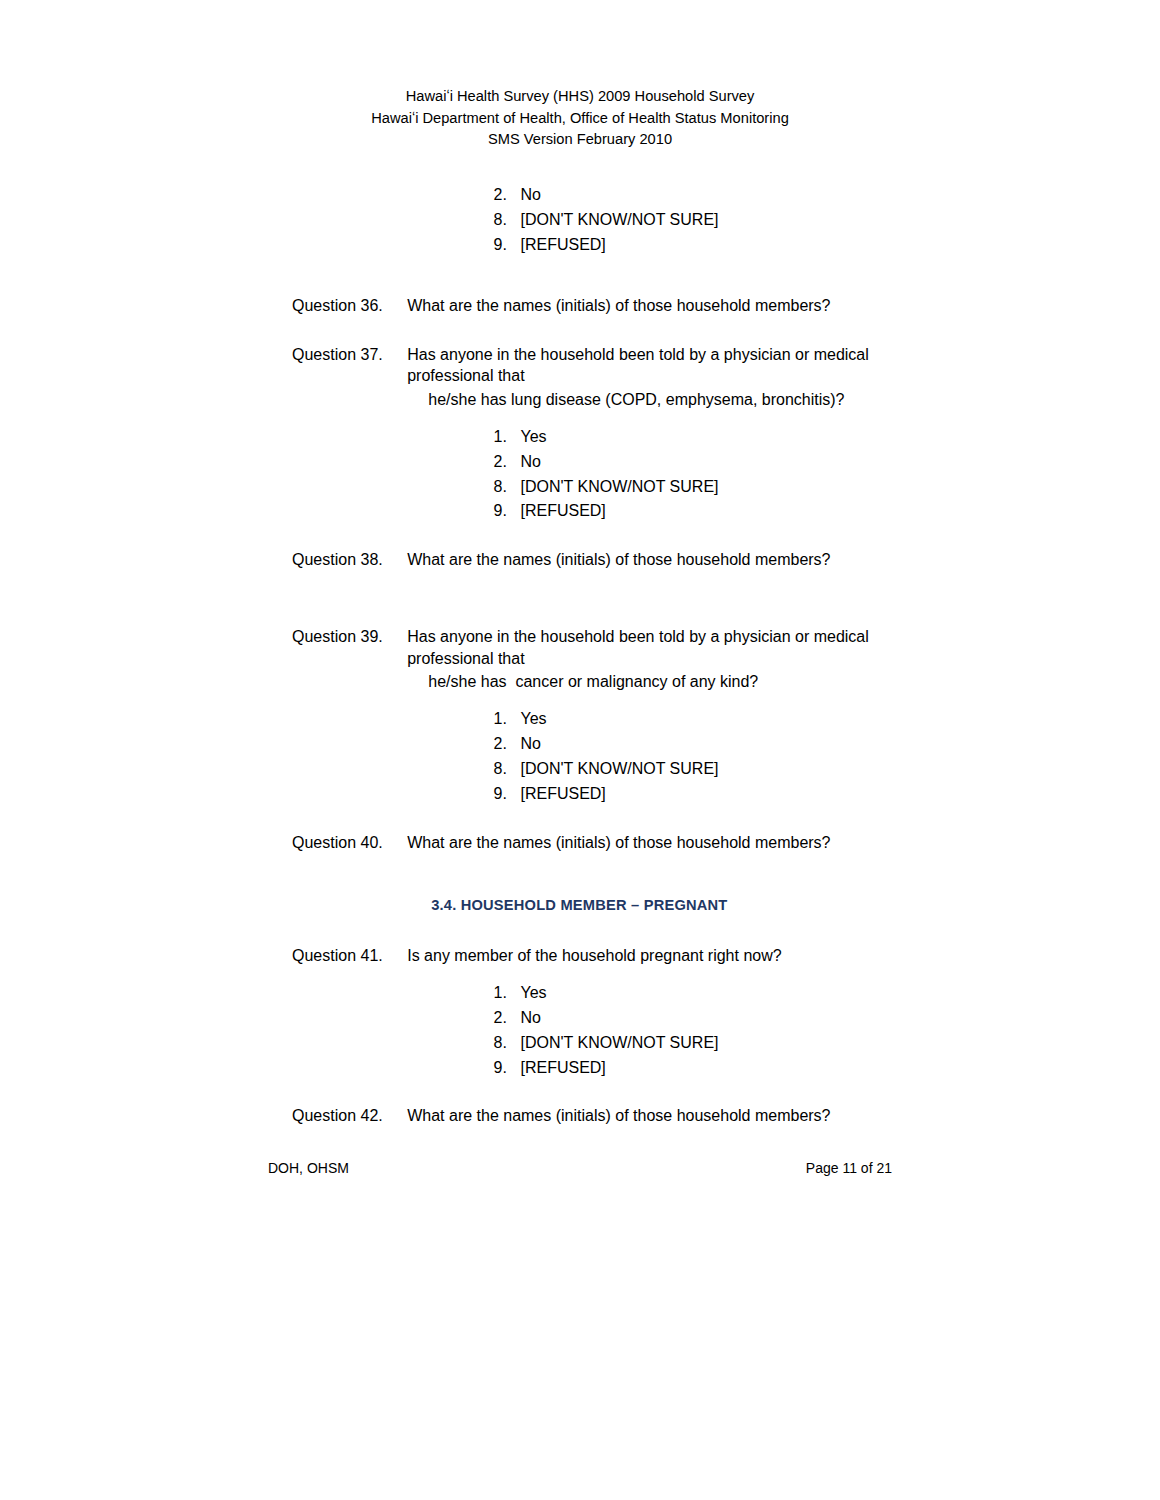Hawaiʻi Health Survey (HHS) 2009 Household Survey
Hawaiʻi Department of Health, Office of Health Status Monitoring
SMS Version February 2010
2. No
8.[DON'T KNOW/NOT SURE]
9.[REFUSED]
Question 36.
What are the names (initials) of those household members?
Question 37.
Has anyone in the household been told by a physician or medical professional that he/she has lung disease (COPD, emphysema, bronchitis)?
1. Yes
2. No
8.[DON'T KNOW/NOT SURE]
9.[REFUSED]
Question 38.
What are the names (initials) of those household members?
Question 39.
Has anyone in the household been told by a physician or medical professional that he/she has cancer or malignancy of any kind?
1. Yes
2. No
8.[DON'T KNOW/NOT SURE]
9.[REFUSED]
Question 40.
What are the names (initials) of those household members?
3.4. HOUSEHOLD MEMBER – PREGNANT
Question 41.
Is any member of the household pregnant right now?
1. Yes
2. No
8.[DON'T KNOW/NOT SURE]
9.[REFUSED]
Question 42.
What are the names (initials) of those household members?
DOH, OHSM
Page 11 of 21